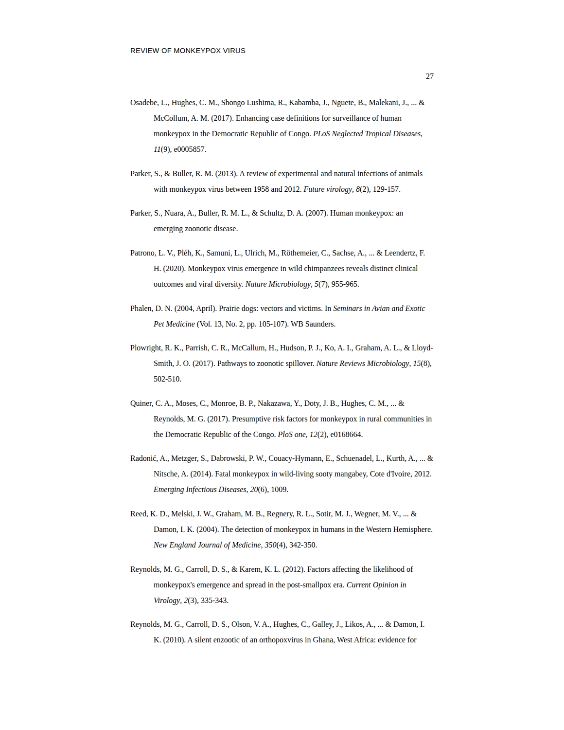Review of Monkeypox Virus
27
Osadebe, L., Hughes, C. M., Shongo Lushima, R., Kabamba, J., Nguete, B., Malekani, J., ... & McCollum, A. M. (2017). Enhancing case definitions for surveillance of human monkeypox in the Democratic Republic of Congo. PLoS Neglected Tropical Diseases, 11(9), e0005857.
Parker, S., & Buller, R. M. (2013). A review of experimental and natural infections of animals with monkeypox virus between 1958 and 2012. Future virology, 8(2), 129-157.
Parker, S., Nuara, A., Buller, R. M. L., & Schultz, D. A. (2007). Human monkeypox: an emerging zoonotic disease.
Patrono, L. V., Pléh, K., Samuni, L., Ulrich, M., Röthemeier, C., Sachse, A., ... & Leendertz, F. H. (2020). Monkeypox virus emergence in wild chimpanzees reveals distinct clinical outcomes and viral diversity. Nature Microbiology, 5(7), 955-965.
Phalen, D. N. (2004, April). Prairie dogs: vectors and victims. In Seminars in Avian and Exotic Pet Medicine (Vol. 13, No. 2, pp. 105-107). WB Saunders.
Plowright, R. K., Parrish, C. R., McCallum, H., Hudson, P. J., Ko, A. I., Graham, A. L., & Lloyd-Smith, J. O. (2017). Pathways to zoonotic spillover. Nature Reviews Microbiology, 15(8), 502-510.
Quiner, C. A., Moses, C., Monroe, B. P., Nakazawa, Y., Doty, J. B., Hughes, C. M., ... & Reynolds, M. G. (2017). Presumptive risk factors for monkeypox in rural communities in the Democratic Republic of the Congo. PloS one, 12(2), e0168664.
Radonić, A., Metzger, S., Dabrowski, P. W., Couacy-Hymann, E., Schuenadel, L., Kurth, A., ... & Nitsche, A. (2014). Fatal monkeypox in wild-living sooty mangabey, Cote d'Ivoire, 2012. Emerging Infectious Diseases, 20(6), 1009.
Reed, K. D., Melski, J. W., Graham, M. B., Regnery, R. L., Sotir, M. J., Wegner, M. V., ... & Damon, I. K. (2004). The detection of monkeypox in humans in the Western Hemisphere. New England Journal of Medicine, 350(4), 342-350.
Reynolds, M. G., Carroll, D. S., & Karem, K. L. (2012). Factors affecting the likelihood of monkeypox's emergence and spread in the post-smallpox era. Current Opinion in Virology, 2(3), 335-343.
Reynolds, M. G., Carroll, D. S., Olson, V. A., Hughes, C., Galley, J., Likos, A., ... & Damon, I. K. (2010). A silent enzootic of an orthopoxvirus in Ghana, West Africa: evidence for